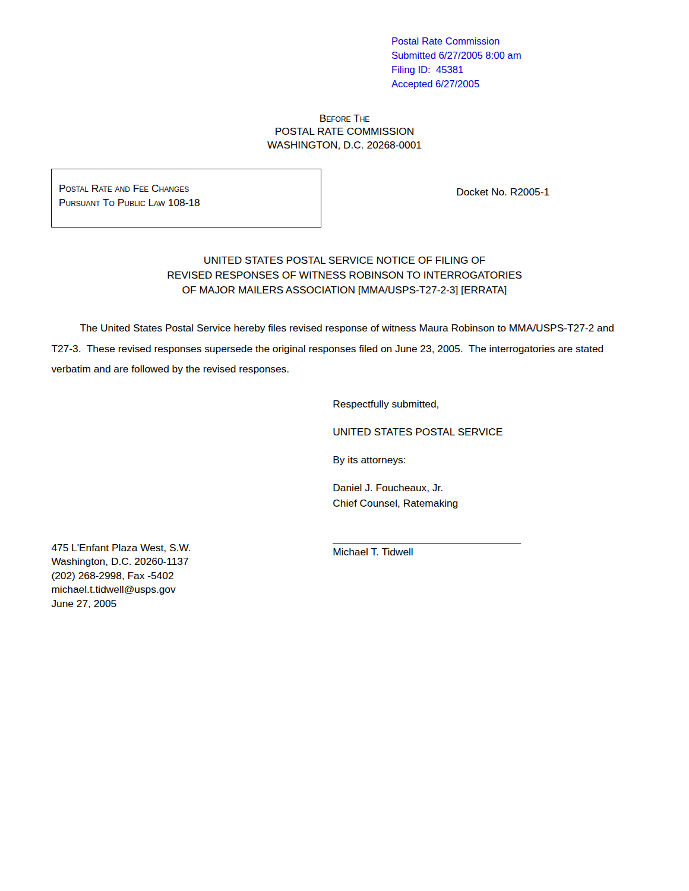Postal Rate Commission
Submitted 6/27/2005 8:00 am
Filing ID: 45381
Accepted 6/27/2005
Before The
POSTAL RATE COMMISSION
WASHINGTON, D.C. 20268-0001
| Postal Rate and Fee Changes Pursuant To Public Law 108-18 | | Docket No. R2005-1 |
UNITED STATES POSTAL SERVICE NOTICE OF FILING OF
REVISED RESPONSES OF WITNESS ROBINSON TO INTERROGATORIES
OF MAJOR MAILERS ASSOCIATION [MMA/USPS-T27-2-3] [ERRATA]
The United States Postal Service hereby files revised response of witness Maura Robinson to MMA/USPS-T27-2 and T27-3. These revised responses supersede the original responses filed on June 23, 2005. The interrogatories are stated verbatim and are followed by the revised responses.
Respectfully submitted,
UNITED STATES POSTAL SERVICE
By its attorneys:
Daniel J. Foucheaux, Jr.
Chief Counsel, Ratemaking
Michael T. Tidwell
475 L'Enfant Plaza West, S.W.
Washington, D.C. 20260-1137
(202) 268-2998, Fax -5402
michael.t.tidwell@usps.gov
June 27, 2005